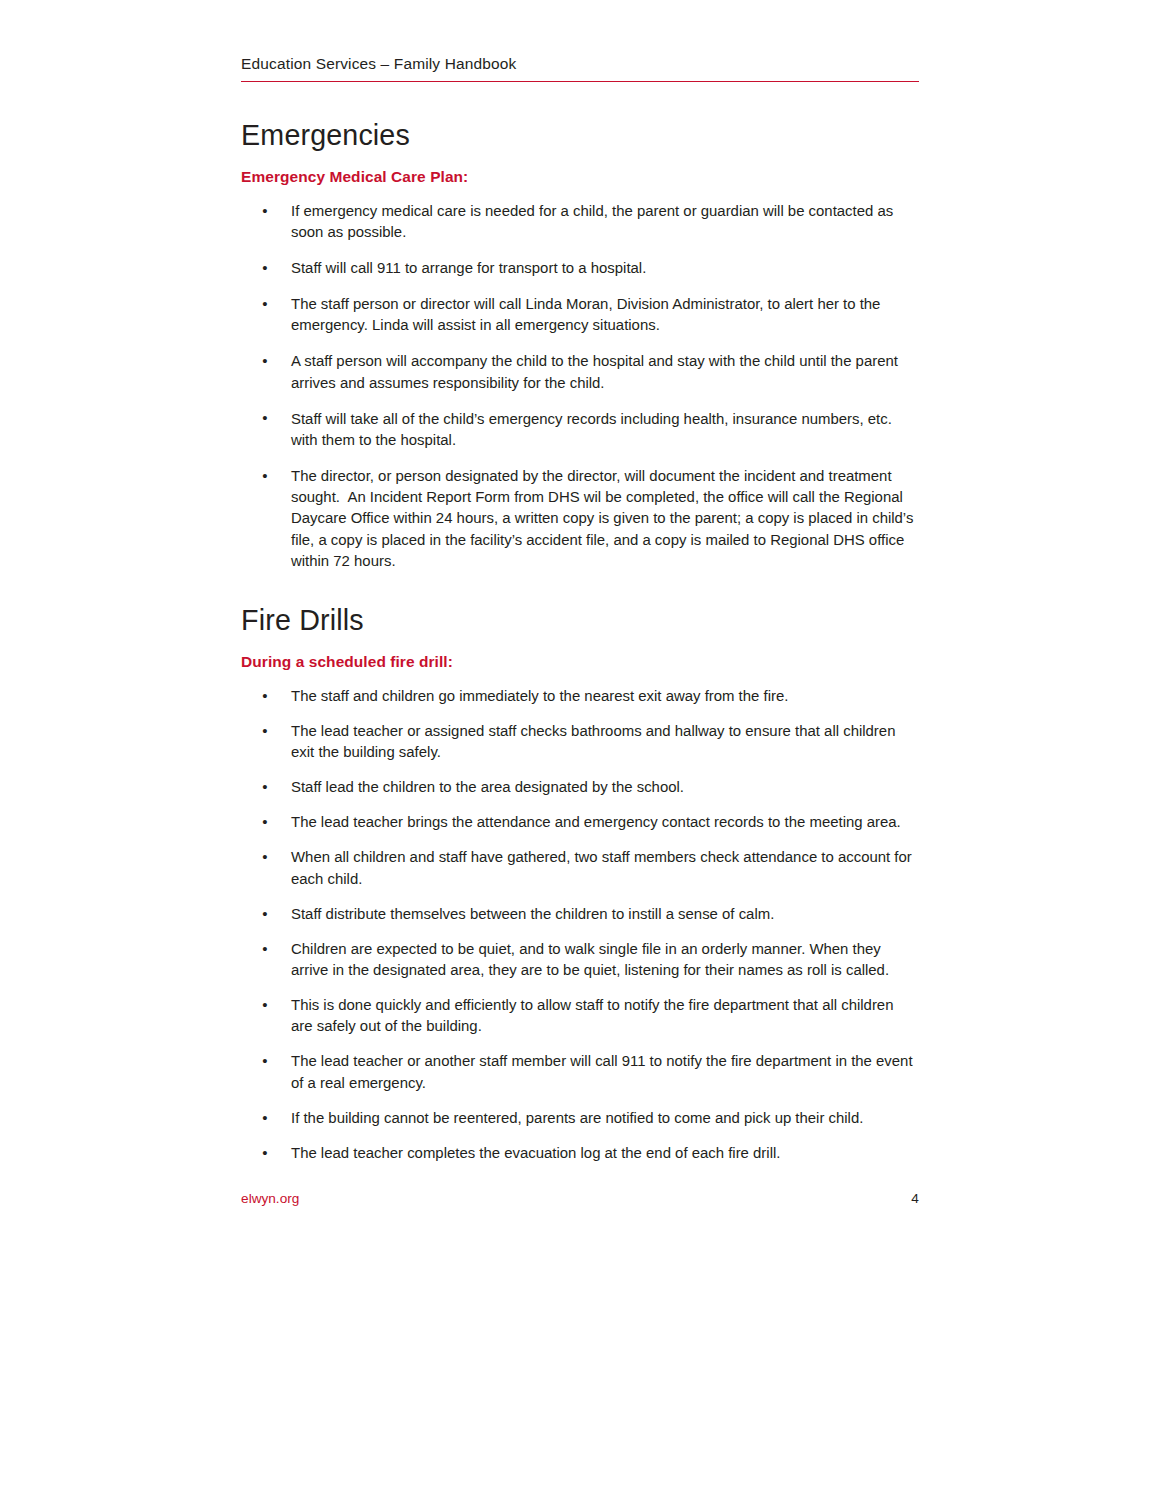Education Services – Family Handbook
Emergencies
Emergency Medical Care Plan:
If emergency medical care is needed for a child, the parent or guardian will be contacted as soon as possible.
Staff will call 911 to arrange for transport to a hospital.
The staff person or director will call Linda Moran, Division Administrator, to alert her to the emergency. Linda will assist in all emergency situations.
A staff person will accompany the child to the hospital and stay with the child until the parent arrives and assumes responsibility for the child.
Staff will take all of the child’s emergency records including health, insurance numbers, etc. with them to the hospital.
The director, or person designated by the director, will document the incident and treatment sought. An Incident Report Form from DHS wil be completed, the office will call the Regional Daycare Office within 24 hours, a written copy is given to the parent; a copy is placed in child’s file, a copy is placed in the facility’s accident file, and a copy is mailed to Regional DHS office within 72 hours.
Fire Drills
During a scheduled fire drill:
The staff and children go immediately to the nearest exit away from the fire.
The lead teacher or assigned staff checks bathrooms and hallway to ensure that all children exit the building safely.
Staff lead the children to the area designated by the school.
The lead teacher brings the attendance and emergency contact records to the meeting area.
When all children and staff have gathered, two staff members check attendance to account for each child.
Staff distribute themselves between the children to instill a sense of calm.
Children are expected to be quiet, and to walk single file in an orderly manner. When they arrive in the designated area, they are to be quiet, listening for their names as roll is called.
This is done quickly and efficiently to allow staff to notify the fire department that all children are safely out of the building.
The lead teacher or another staff member will call 911 to notify the fire department in the event of a real emergency.
If the building cannot be reentered, parents are notified to come and pick up their child.
The lead teacher completes the evacuation log at the end of each fire drill.
elwyn.org 4